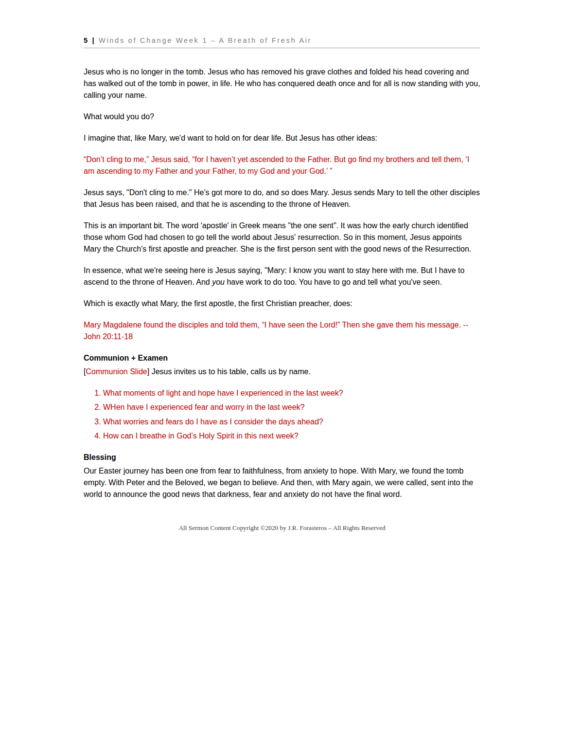5 | Winds of Change Week 1 – A Breath of Fresh Air
Jesus who is no longer in the tomb. Jesus who has removed his grave clothes and folded his head covering and has walked out of the tomb in power, in life. He who has conquered death once and for all is now standing with you, calling your name.
What would you do?
I imagine that, like Mary, we'd want to hold on for dear life. But Jesus has other ideas:
“Don’t cling to me,” Jesus said, “for I haven’t yet ascended to the Father. But go find my brothers and tell them, ‘I am ascending to my Father and your Father, to my God and your God.’ ”
Jesus says, "Don't cling to me." He's got more to do, and so does Mary. Jesus sends Mary to tell the other disciples that Jesus has been raised, and that he is ascending to the throne of Heaven.
This is an important bit. The word 'apostle' in Greek means "the one sent". It was how the early church identified those whom God had chosen to go tell the world about Jesus' resurrection. So in this moment, Jesus appoints Mary the Church's first apostle and preacher. She is the first person sent with the good news of the Resurrection.
In essence, what we're seeing here is Jesus saying, "Mary: I know you want to stay here with me. But I have to ascend to the throne of Heaven. And you have work to do too. You have to go and tell what you've seen.
Which is exactly what Mary, the first apostle, the first Christian preacher, does:
Mary Magdalene found the disciples and told them, “I have seen the Lord!” Then she gave them his message. -- John 20:11-18
Communion + Examen
[Communion Slide] Jesus invites us to his table, calls us by name.
What moments of light and hope have I experienced in the last week?
WHen have I experienced fear and worry in the last week?
What worries and fears do I have as I consider the days ahead?
How can I breathe in God’s Holy Spirit in this next week?
Blessing
Our Easter journey has been one from fear to faithfulness, from anxiety to hope. With Mary, we found the tomb empty. With Peter and the Beloved, we began to believe. And then, with Mary again, we were called, sent into the world to announce the good news that darkness, fear and anxiety do not have the final word.
All Sermon Content Copyright ©2020 by J.R. Forasteros – All Rights Reserved